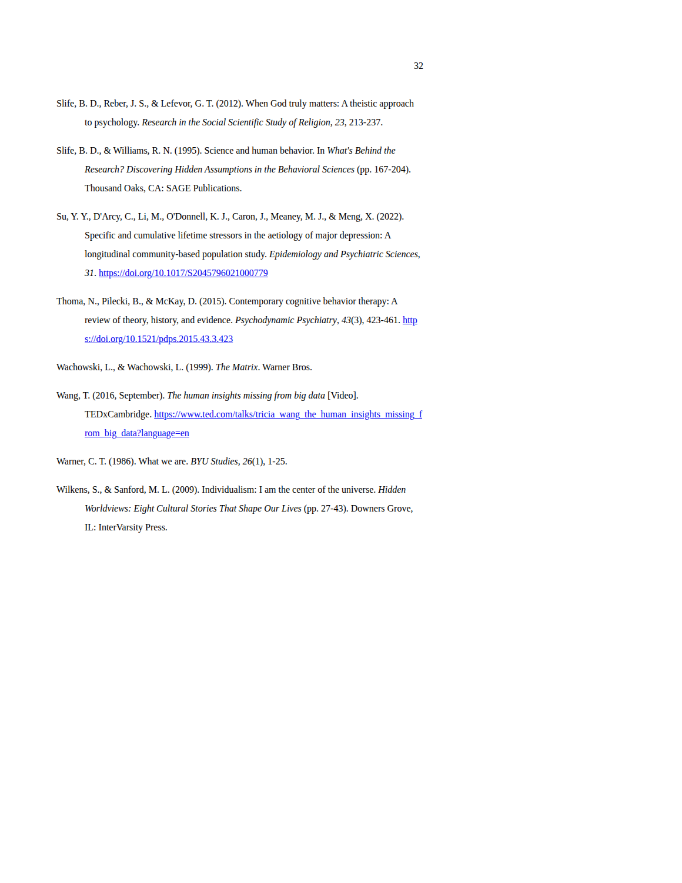32
Slife, B. D., Reber, J. S., & Lefevor, G. T. (2012). When God truly matters: A theistic approach to psychology. Research in the Social Scientific Study of Religion, 23, 213-237.
Slife, B. D., & Williams, R. N. (1995). Science and human behavior. In What's Behind the Research? Discovering Hidden Assumptions in the Behavioral Sciences (pp. 167-204). Thousand Oaks, CA: SAGE Publications.
Su, Y. Y., D'Arcy, C., Li, M., O'Donnell, K. J., Caron, J., Meaney, M. J., & Meng, X. (2022). Specific and cumulative lifetime stressors in the aetiology of major depression: A longitudinal community-based population study. Epidemiology and Psychiatric Sciences, 31. https://doi.org/10.1017/S2045796021000779
Thoma, N., Pilecki, B., & McKay, D. (2015). Contemporary cognitive behavior therapy: A review of theory, history, and evidence. Psychodynamic Psychiatry, 43(3), 423-461. https://doi.org/10.1521/pdps.2015.43.3.423
Wachowski, L., & Wachowski, L. (1999). The Matrix. Warner Bros.
Wang, T. (2016, September). The human insights missing from big data [Video]. TEDxCambridge. https://www.ted.com/talks/tricia_wang_the_human_insights_missing_from_big_data?language=en
Warner, C. T. (1986). What we are. BYU Studies, 26(1), 1-25.
Wilkens, S., & Sanford, M. L. (2009). Individualism: I am the center of the universe. Hidden Worldviews: Eight Cultural Stories That Shape Our Lives (pp. 27-43). Downers Grove, IL: InterVarsity Press.